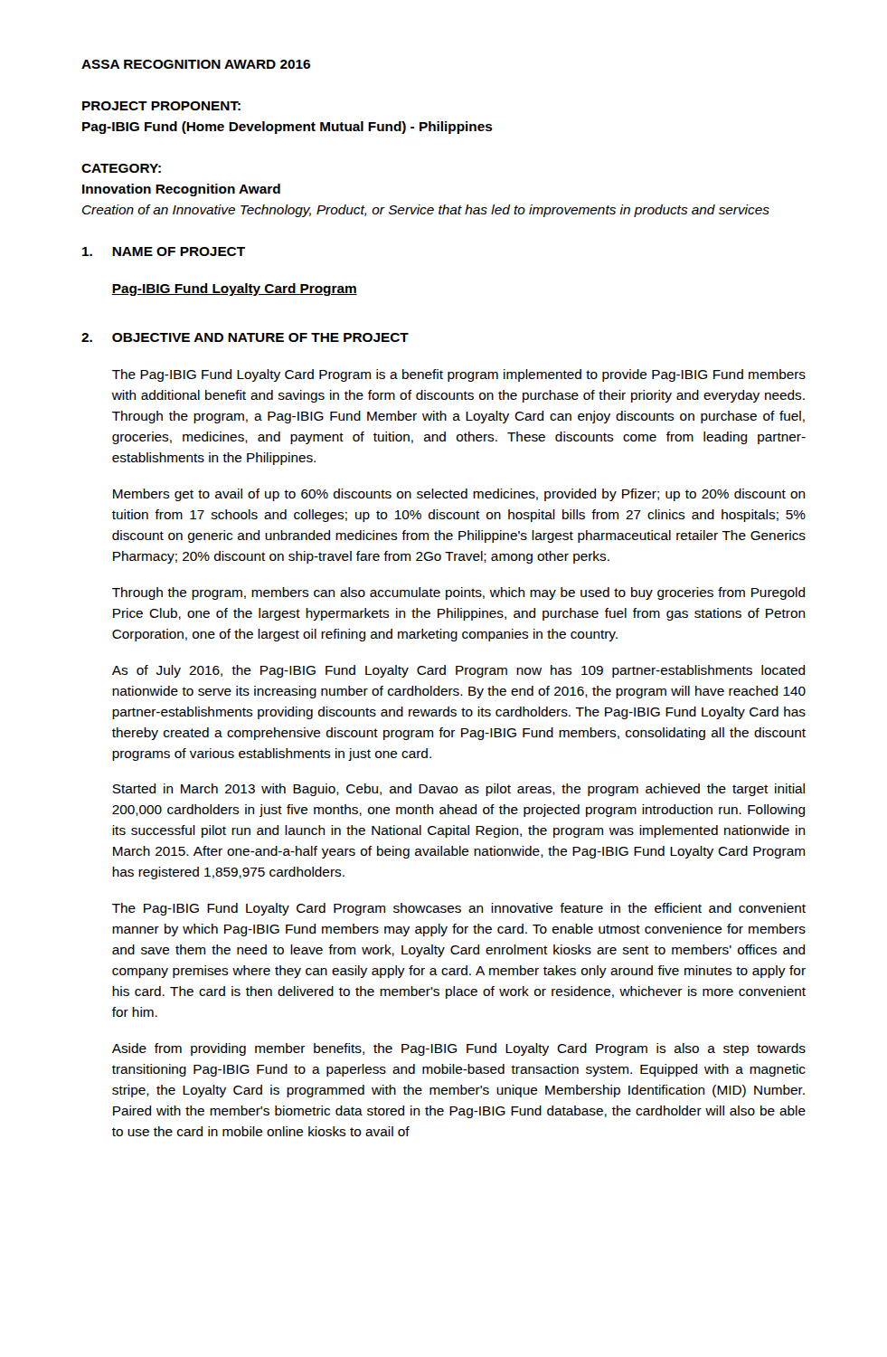ASSA RECOGNITION AWARD 2016
PROJECT PROPONENT:
Pag-IBIG Fund (Home Development Mutual Fund) - Philippines
CATEGORY:
Innovation Recognition Award
Creation of an Innovative Technology, Product, or Service that has led to improvements in products and services
1. NAME OF PROJECT
Pag-IBIG Fund Loyalty Card Program
2. OBJECTIVE AND NATURE OF THE PROJECT
The Pag-IBIG Fund Loyalty Card Program is a benefit program implemented to provide Pag-IBIG Fund members with additional benefit and savings in the form of discounts on the purchase of their priority and everyday needs. Through the program, a Pag-IBIG Fund Member with a Loyalty Card can enjoy discounts on purchase of fuel, groceries, medicines, and payment of tuition, and others. These discounts come from leading partner-establishments in the Philippines.
Members get to avail of up to 60% discounts on selected medicines, provided by Pfizer; up to 20% discount on tuition from 17 schools and colleges; up to 10% discount on hospital bills from 27 clinics and hospitals; 5% discount on generic and unbranded medicines from the Philippine's largest pharmaceutical retailer The Generics Pharmacy; 20% discount on ship-travel fare from 2Go Travel; among other perks.
Through the program, members can also accumulate points, which may be used to buy groceries from Puregold Price Club, one of the largest hypermarkets in the Philippines, and purchase fuel from gas stations of Petron Corporation, one of the largest oil refining and marketing companies in the country.
As of July 2016, the Pag-IBIG Fund Loyalty Card Program now has 109 partner-establishments located nationwide to serve its increasing number of cardholders. By the end of 2016, the program will have reached 140 partner-establishments providing discounts and rewards to its cardholders. The Pag-IBIG Fund Loyalty Card has thereby created a comprehensive discount program for Pag-IBIG Fund members, consolidating all the discount programs of various establishments in just one card.
Started in March 2013 with Baguio, Cebu, and Davao as pilot areas, the program achieved the target initial 200,000 cardholders in just five months, one month ahead of the projected program introduction run. Following its successful pilot run and launch in the National Capital Region, the program was implemented nationwide in March 2015. After one-and-a-half years of being available nationwide, the Pag-IBIG Fund Loyalty Card Program has registered 1,859,975 cardholders.
The Pag-IBIG Fund Loyalty Card Program showcases an innovative feature in the efficient and convenient manner by which Pag-IBIG Fund members may apply for the card. To enable utmost convenience for members and save them the need to leave from work, Loyalty Card enrolment kiosks are sent to members' offices and company premises where they can easily apply for a card. A member takes only around five minutes to apply for his card. The card is then delivered to the member's place of work or residence, whichever is more convenient for him.
Aside from providing member benefits, the Pag-IBIG Fund Loyalty Card Program is also a step towards transitioning Pag-IBIG Fund to a paperless and mobile-based transaction system. Equipped with a magnetic stripe, the Loyalty Card is programmed with the member's unique Membership Identification (MID) Number. Paired with the member's biometric data stored in the Pag-IBIG Fund database, the cardholder will also be able to use the card in mobile online kiosks to avail of